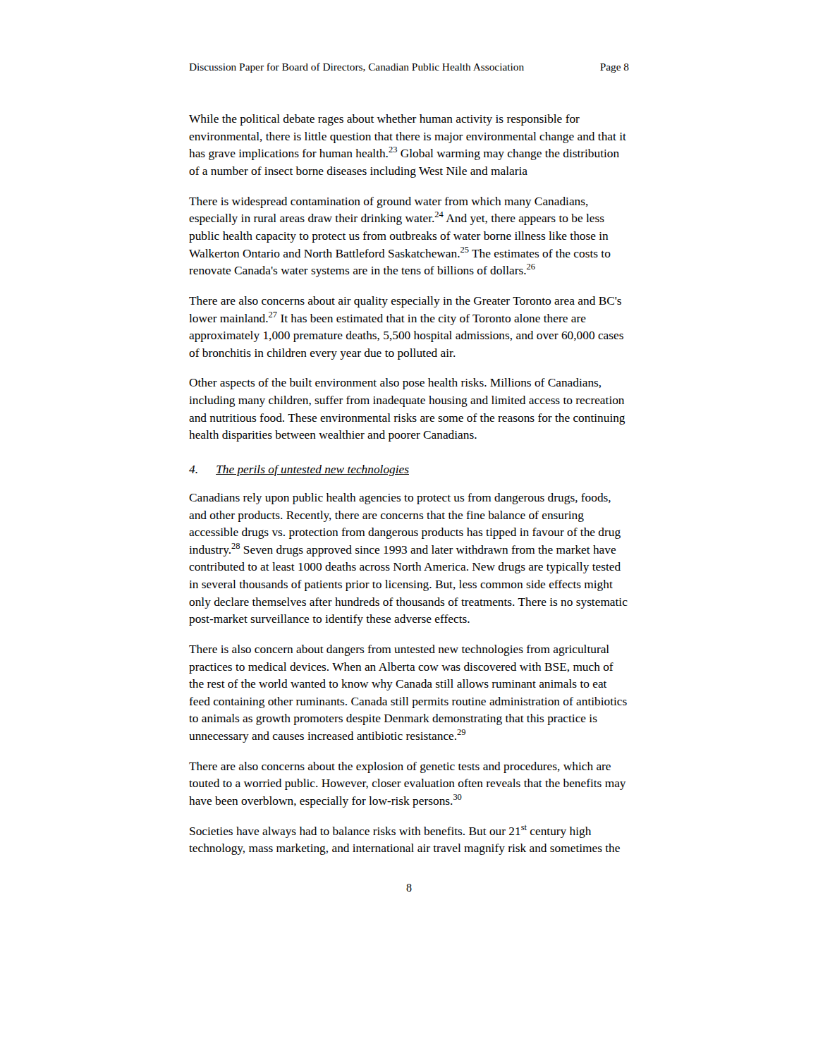Discussion Paper for Board of Directors, Canadian Public Health Association Page 8
While the political debate rages about whether human activity is responsible for environmental, there is little question that there is major environmental change and that it has grave implications for human health.23 Global warming may change the distribution of a number of insect borne diseases including West Nile and malaria
There is widespread contamination of ground water from which many Canadians, especially in rural areas draw their drinking water.24 And yet, there appears to be less public health capacity to protect us from outbreaks of water borne illness like those in Walkerton Ontario and North Battleford Saskatchewan.25 The estimates of the costs to renovate Canada's water systems are in the tens of billions of dollars.26
There are also concerns about air quality especially in the Greater Toronto area and BC's lower mainland.27 It has been estimated that in the city of Toronto alone there are approximately 1,000 premature deaths, 5,500 hospital admissions, and over 60,000 cases of bronchitis in children every year due to polluted air.
Other aspects of the built environment also pose health risks. Millions of Canadians, including many children, suffer from inadequate housing and limited access to recreation and nutritious food. These environmental risks are some of the reasons for the continuing health disparities between wealthier and poorer Canadians.
4. The perils of untested new technologies
Canadians rely upon public health agencies to protect us from dangerous drugs, foods, and other products. Recently, there are concerns that the fine balance of ensuring accessible drugs vs. protection from dangerous products has tipped in favour of the drug industry.28 Seven drugs approved since 1993 and later withdrawn from the market have contributed to at least 1000 deaths across North America. New drugs are typically tested in several thousands of patients prior to licensing. But, less common side effects might only declare themselves after hundreds of thousands of treatments. There is no systematic post-market surveillance to identify these adverse effects.
There is also concern about dangers from untested new technologies from agricultural practices to medical devices. When an Alberta cow was discovered with BSE, much of the rest of the world wanted to know why Canada still allows ruminant animals to eat feed containing other ruminants. Canada still permits routine administration of antibiotics to animals as growth promoters despite Denmark demonstrating that this practice is unnecessary and causes increased antibiotic resistance.29
There are also concerns about the explosion of genetic tests and procedures, which are touted to a worried public. However, closer evaluation often reveals that the benefits may have been overblown, especially for low-risk persons.30
Societies have always had to balance risks with benefits. But our 21st century high technology, mass marketing, and international air travel magnify risk and sometimes the
8